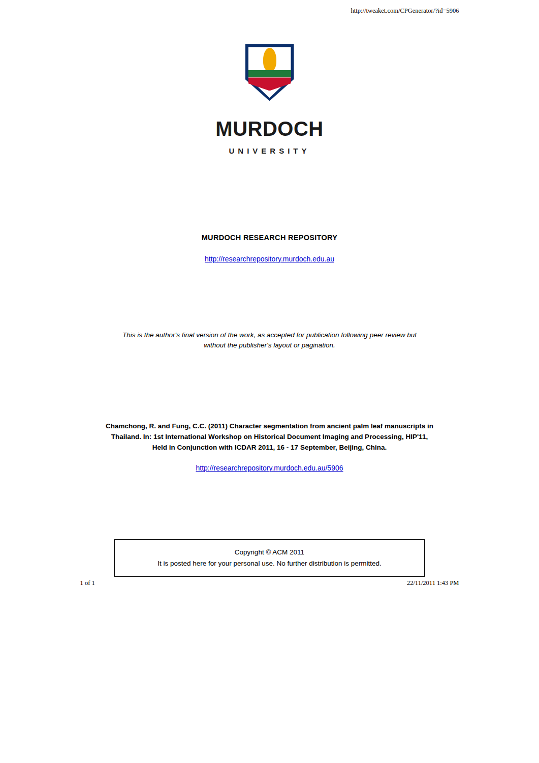http://tweaket.com/CPGenerator/?id=5906
MURDOCHUNIVERSITY
MURDOCH RESEARCH REPOSITORY
http://researchrepository.murdoch.edu.au
This is the author's final version of the work, as accepted for publication following peer review but without the publisher's layout or pagination.
Chamchong, R. and Fung, C.C. (2011) Character segmentation from ancient palm leaf manuscripts in Thailand. In: 1st International Workshop on Historical Document Imaging and Processing, HIP'11, Held in Conjunction with ICDAR 2011, 16 - 17 September, Beijing, China.
http://researchrepository.murdoch.edu.au/5906
Copyright © ACM 2011
It is posted here for your personal use. No further distribution is permitted.
1 of 1
22/11/2011 1:43 PM